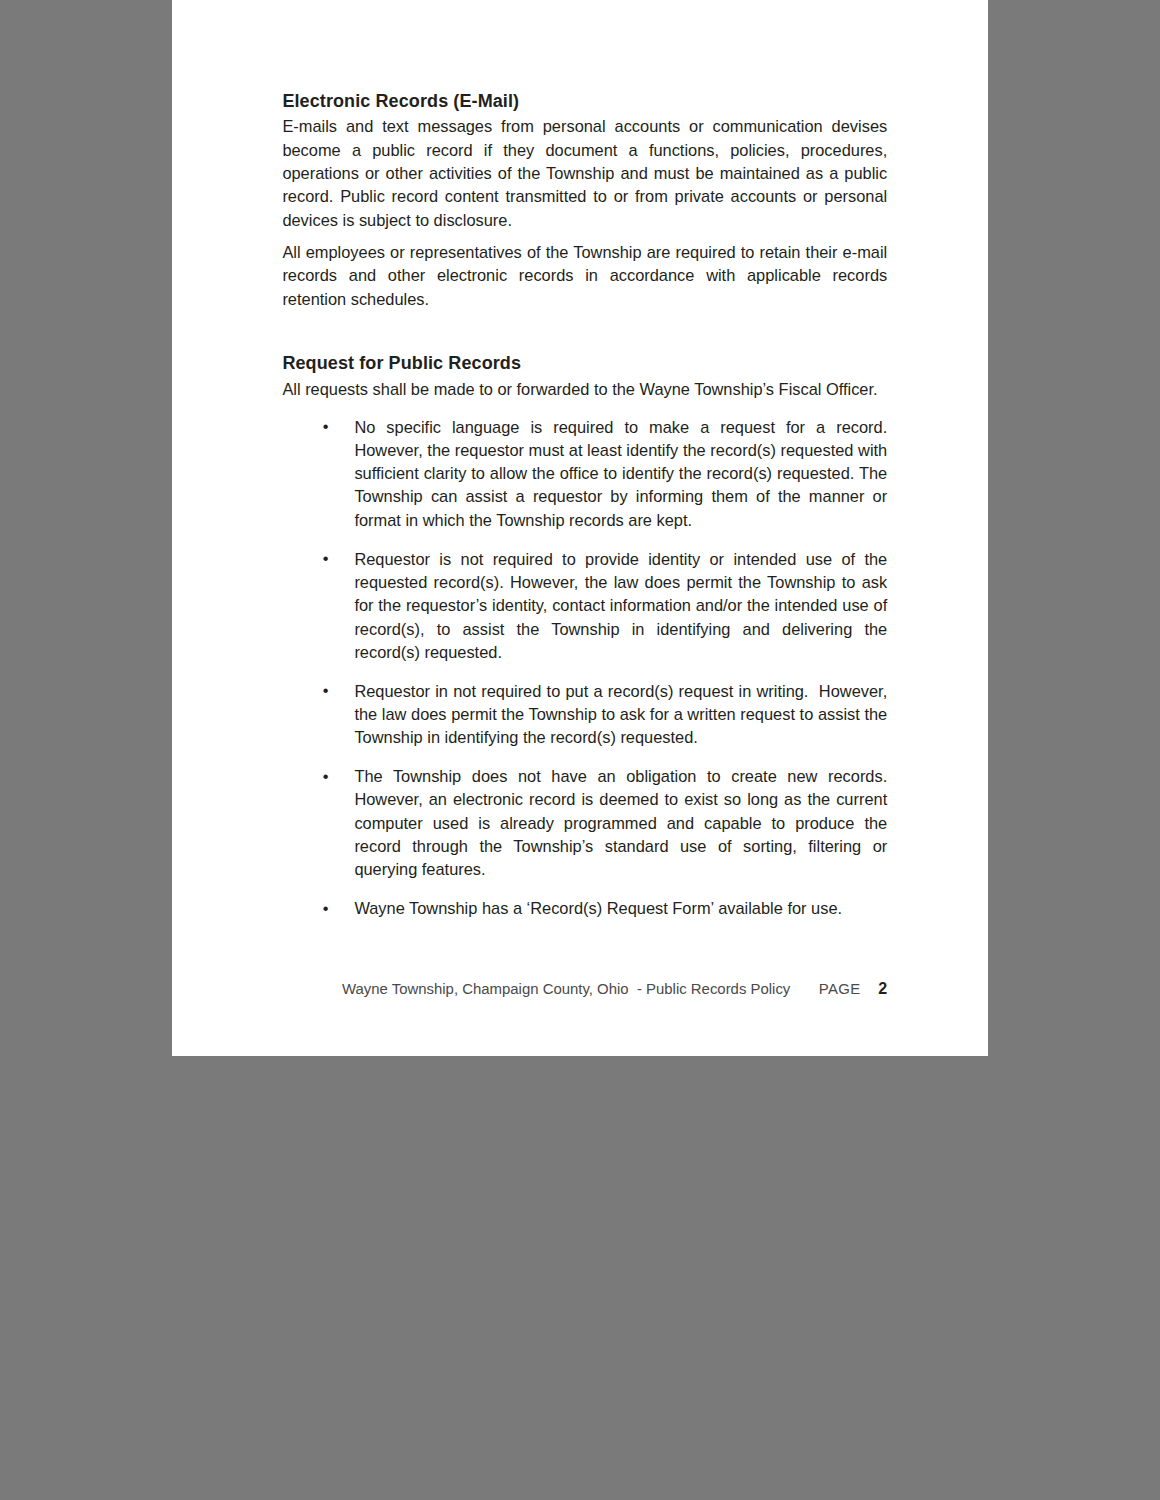Electronic Records (E-Mail)
E-mails and text messages from personal accounts or communication devises become a public record if they document a functions, policies, procedures, operations or other activities of the Township and must be maintained as a public record. Public record content transmitted to or from private accounts or personal devices is subject to disclosure.
All employees or representatives of the Township are required to retain their e-mail records and other electronic records in accordance with applicable records retention schedules.
Request for Public Records
All requests shall be made to or forwarded to the Wayne Township’s Fiscal Officer.
No specific language is required to make a request for a record. However, the requestor must at least identify the record(s) requested with sufficient clarity to allow the office to identify the record(s) requested. The Township can assist a requestor by informing them of the manner or format in which the Township records are kept.
Requestor is not required to provide identity or intended use of the requested record(s). However, the law does permit the Township to ask for the requestor’s identity, contact information and/or the intended use of record(s), to assist the Township in identifying and delivering the record(s) requested.
Requestor in not required to put a record(s) request in writing. However, the law does permit the Township to ask for a written request to assist the Township in identifying the record(s) requested.
The Township does not have an obligation to create new records. However, an electronic record is deemed to exist so long as the current computer used is already programmed and capable to produce the record through the Township’s standard use of sorting, filtering or querying features.
Wayne Township has a ‘Record(s) Request Form’ available for use.
Wayne Township, Champaign County, Ohio - Public Records Policy PAGE 2